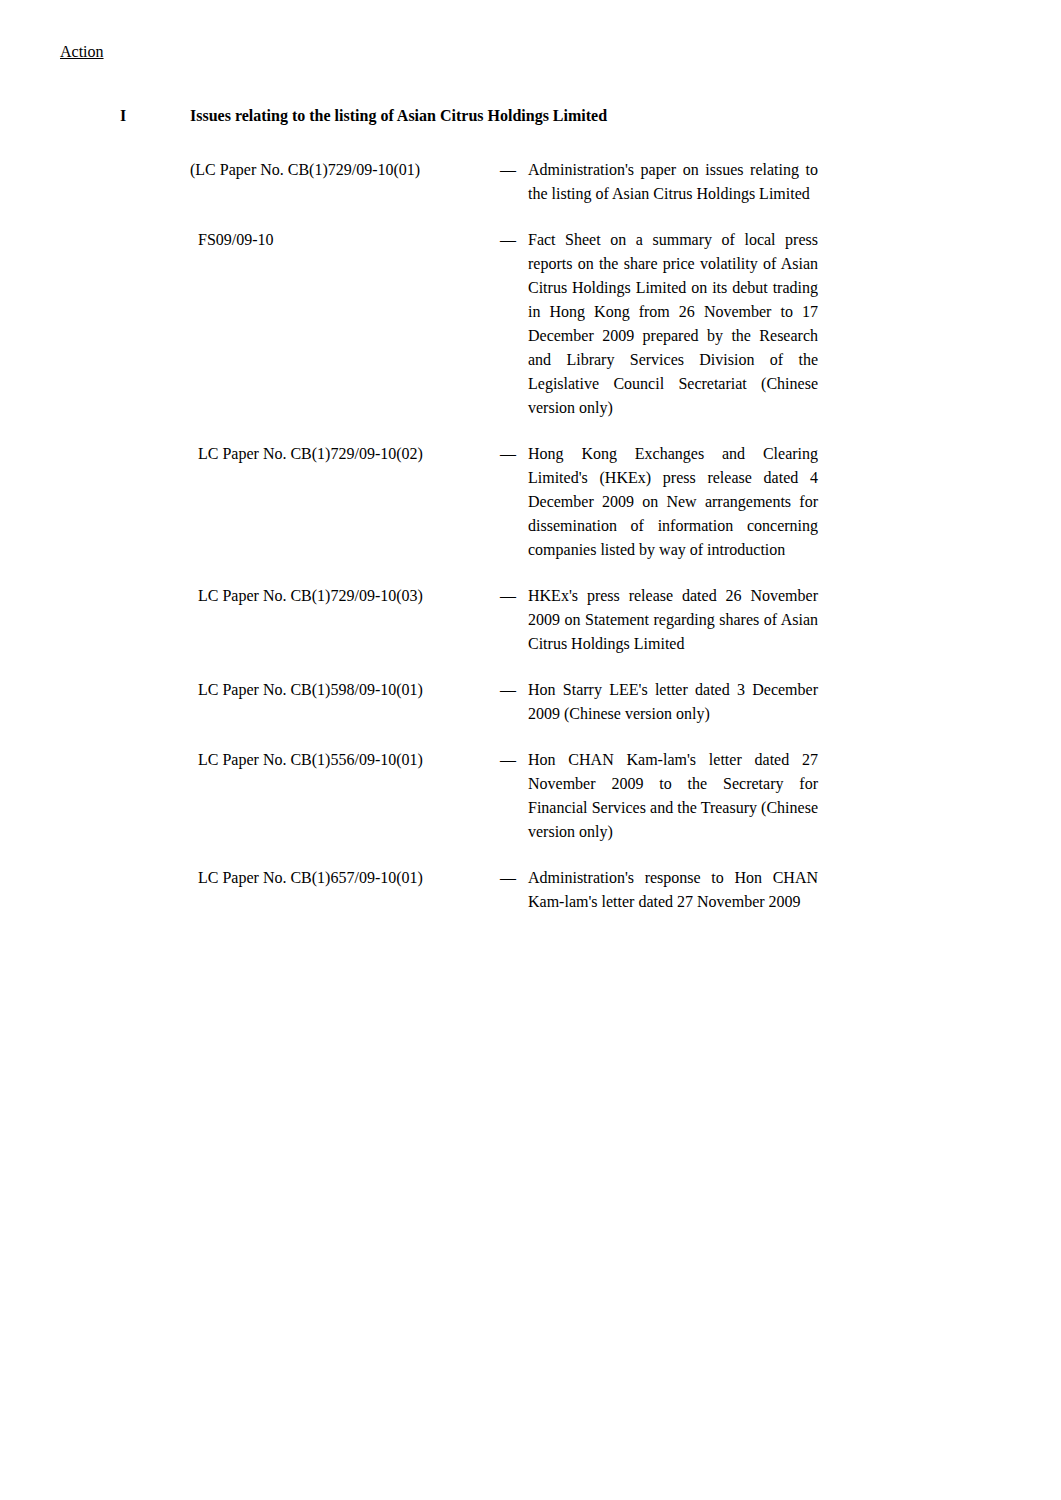Action
I
Issues relating to the listing of Asian Citrus Holdings Limited
(LC Paper No. CB(1)729/09-10(01)
—
Administration's paper on issues relating to the listing of Asian Citrus Holdings Limited
FS09/09-10
—
Fact Sheet on a summary of local press reports on the share price volatility of Asian Citrus Holdings Limited on its debut trading in Hong Kong from 26 November to 17 December 2009 prepared by the Research and Library Services Division of the Legislative Council Secretariat (Chinese version only)
LC Paper No. CB(1)729/09-10(02)
—
Hong Kong Exchanges and Clearing Limited's (HKEx) press release dated 4 December 2009 on New arrangements for dissemination of information concerning companies listed by way of introduction
LC Paper No. CB(1)729/09-10(03)
—
HKEx's press release dated 26 November 2009 on Statement regarding shares of Asian Citrus Holdings Limited
LC Paper No. CB(1)598/09-10(01)
—
Hon Starry LEE's letter dated 3 December 2009 (Chinese version only)
LC Paper No. CB(1)556/09-10(01)
—
Hon CHAN Kam-lam's letter dated 27 November 2009 to the Secretary for Financial Services and the Treasury (Chinese version only)
LC Paper No. CB(1)657/09-10(01)
—
Administration's response to Hon CHAN Kam-lam's letter dated 27 November 2009